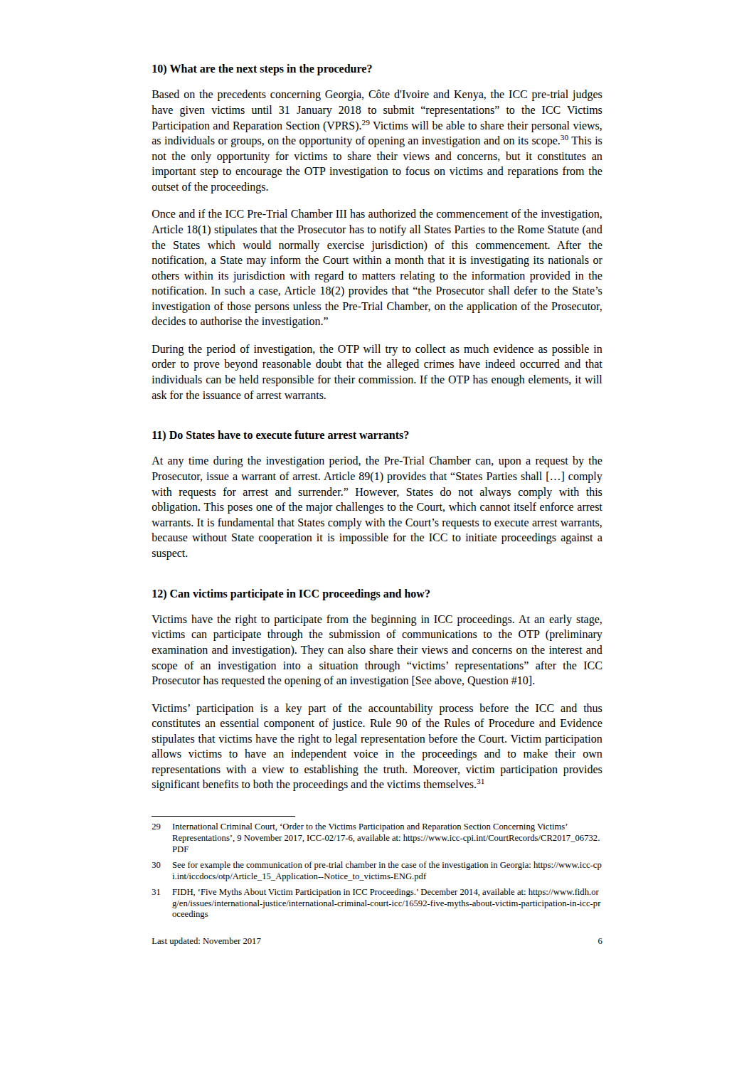10) What are the next steps in the procedure?
Based on the precedents concerning Georgia, Côte d'Ivoire and Kenya, the ICC pre-trial judges have given victims until 31 January 2018 to submit “representations” to the ICC Victims Participation and Reparation Section (VPRS).29 Victims will be able to share their personal views, as individuals or groups, on the opportunity of opening an investigation and on its scope.30 This is not the only opportunity for victims to share their views and concerns, but it constitutes an important step to encourage the OTP investigation to focus on victims and reparations from the outset of the proceedings.
Once and if the ICC Pre-Trial Chamber III has authorized the commencement of the investigation, Article 18(1) stipulates that the Prosecutor has to notify all States Parties to the Rome Statute (and the States which would normally exercise jurisdiction) of this commencement. After the notification, a State may inform the Court within a month that it is investigating its nationals or others within its jurisdiction with regard to matters relating to the information provided in the notification. In such a case, Article 18(2) provides that “the Prosecutor shall defer to the State’s investigation of those persons unless the Pre-Trial Chamber, on the application of the Prosecutor, decides to authorise the investigation.”
During the period of investigation, the OTP will try to collect as much evidence as possible in order to prove beyond reasonable doubt that the alleged crimes have indeed occurred and that individuals can be held responsible for their commission. If the OTP has enough elements, it will ask for the issuance of arrest warrants.
11) Do States have to execute future arrest warrants?
At any time during the investigation period, the Pre-Trial Chamber can, upon a request by the Prosecutor, issue a warrant of arrest. Article 89(1) provides that “States Parties shall […] comply with requests for arrest and surrender.” However, States do not always comply with this obligation. This poses one of the major challenges to the Court, which cannot itself enforce arrest warrants. It is fundamental that States comply with the Court’s requests to execute arrest warrants, because without State cooperation it is impossible for the ICC to initiate proceedings against a suspect.
12) Can victims participate in ICC proceedings and how?
Victims have the right to participate from the beginning in ICC proceedings. At an early stage, victims can participate through the submission of communications to the OTP (preliminary examination and investigation). They can also share their views and concerns on the interest and scope of an investigation into a situation through “victims’ representations” after the ICC Prosecutor has requested the opening of an investigation [See above, Question #10].
Victims’ participation is a key part of the accountability process before the ICC and thus constitutes an essential component of justice. Rule 90 of the Rules of Procedure and Evidence stipulates that victims have the right to legal representation before the Court. Victim participation allows victims to have an independent voice in the proceedings and to make their own representations with a view to establishing the truth. Moreover, victim participation provides significant benefits to both the proceedings and the victims themselves.31
International Criminal Court, ‘Order to the Victims Participation and Reparation Section Concerning Victims’ Representations’, 9 November 2017, ICC-02/17-6, available at: https://www.icc-cpi.int/CourtRecords/CR2017_06732.PDF
See for example the communication of pre-trial chamber in the case of the investigation in Georgia: https://www.icc-cpi.int/iccdocs/otp/Article_15_Application--Notice_to_victims-ENG.pdf
FIDH, ‘Five Myths About Victim Participation in ICC Proceedings.’ December 2014, available at: https://www.fidh.org/en/issues/international-justice/international-criminal-court-icc/16592-five-myths-about-victim-participation-in-icc-proceedings
Last updated: November 2017 6